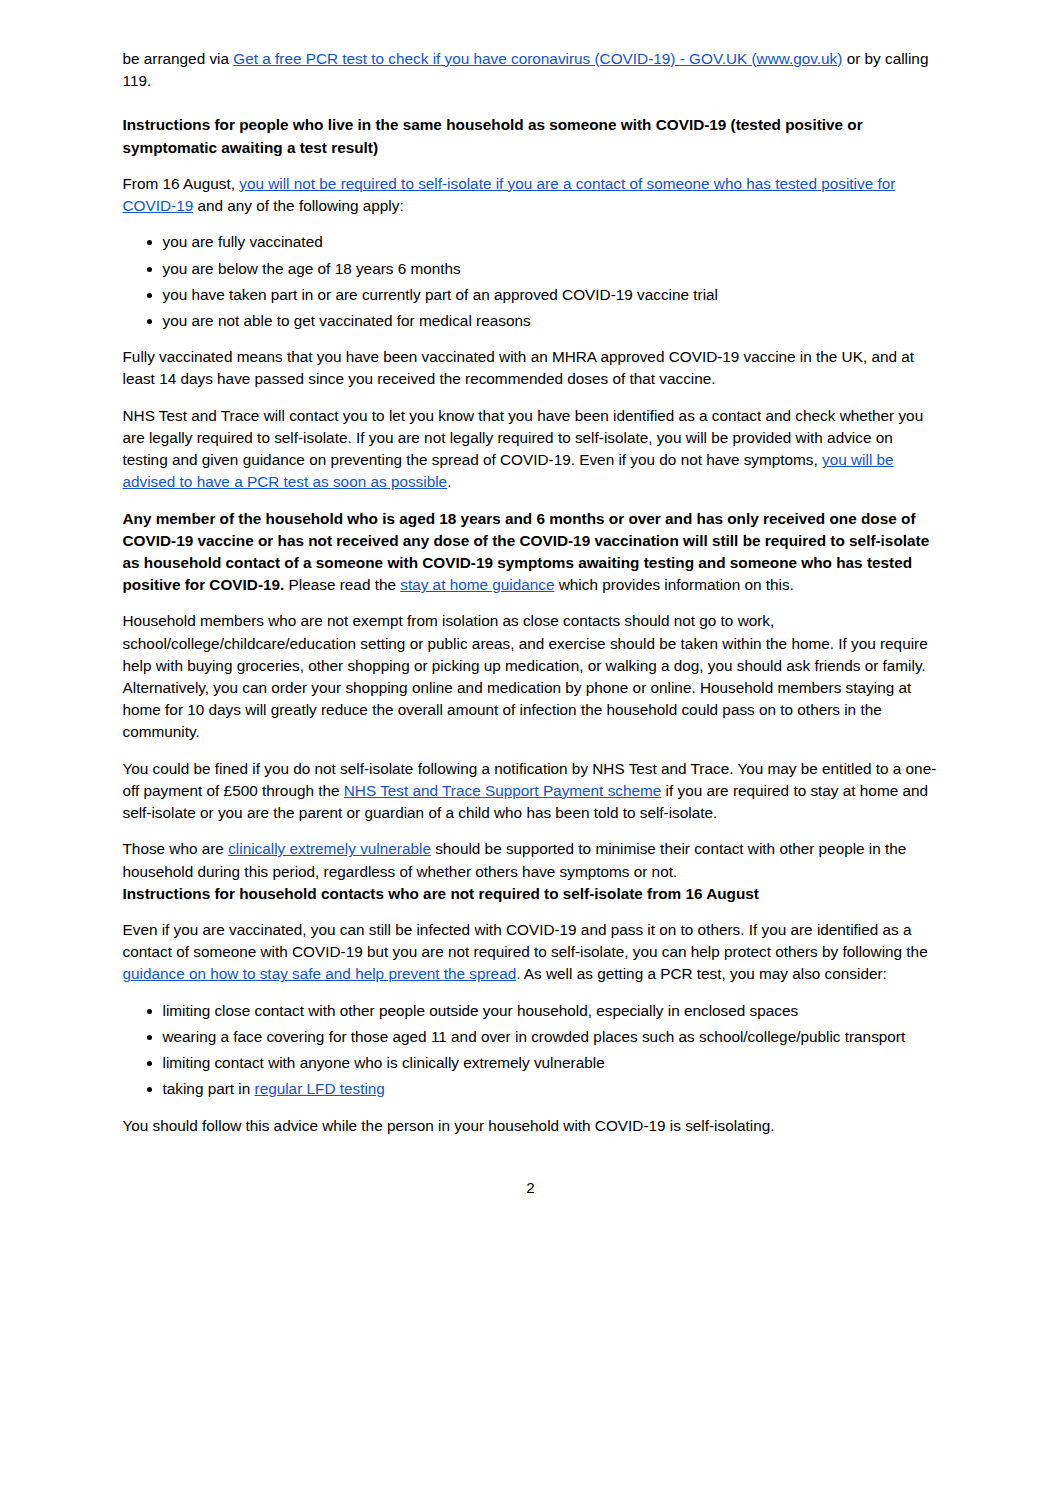be arranged via Get a free PCR test to check if you have coronavirus (COVID-19) - GOV.UK (www.gov.uk) or by calling 119.
Instructions for people who live in the same household as someone with COVID-19 (tested positive or symptomatic awaiting a test result)
From 16 August, you will not be required to self-isolate if you are a contact of someone who has tested positive for COVID-19 and any of the following apply:
you are fully vaccinated
you are below the age of 18 years 6 months
you have taken part in or are currently part of an approved COVID-19 vaccine trial
you are not able to get vaccinated for medical reasons
Fully vaccinated means that you have been vaccinated with an MHRA approved COVID-19 vaccine in the UK, and at least 14 days have passed since you received the recommended doses of that vaccine.
NHS Test and Trace will contact you to let you know that you have been identified as a contact and check whether you are legally required to self-isolate. If you are not legally required to self-isolate, you will be provided with advice on testing and given guidance on preventing the spread of COVID-19. Even if you do not have symptoms, you will be advised to have a PCR test as soon as possible.
Any member of the household who is aged 18 years and 6 months or over and has only received one dose of COVID-19 vaccine or has not received any dose of the COVID-19 vaccination will still be required to self-isolate as household contact of a someone with COVID-19 symptoms awaiting testing and someone who has tested positive for COVID-19. Please read the stay at home guidance which provides information on this.
Household members who are not exempt from isolation as close contacts should not go to work, school/college/childcare/education setting or public areas, and exercise should be taken within the home. If you require help with buying groceries, other shopping or picking up medication, or walking a dog, you should ask friends or family. Alternatively, you can order your shopping online and medication by phone or online. Household members staying at home for 10 days will greatly reduce the overall amount of infection the household could pass on to others in the community.
You could be fined if you do not self-isolate following a notification by NHS Test and Trace. You may be entitled to a one-off payment of £500 through the NHS Test and Trace Support Payment scheme if you are required to stay at home and self-isolate or you are the parent or guardian of a child who has been told to self-isolate.
Those who are clinically extremely vulnerable should be supported to minimise their contact with other people in the household during this period, regardless of whether others have symptoms or not.
Instructions for household contacts who are not required to self-isolate from 16 August
Even if you are vaccinated, you can still be infected with COVID-19 and pass it on to others. If you are identified as a contact of someone with COVID-19 but you are not required to self-isolate, you can help protect others by following the guidance on how to stay safe and help prevent the spread. As well as getting a PCR test, you may also consider:
limiting close contact with other people outside your household, especially in enclosed spaces
wearing a face covering for those aged 11 and over in crowded places such as school/college/public transport
limiting contact with anyone who is clinically extremely vulnerable
taking part in regular LFD testing
You should follow this advice while the person in your household with COVID-19 is self-isolating.
2